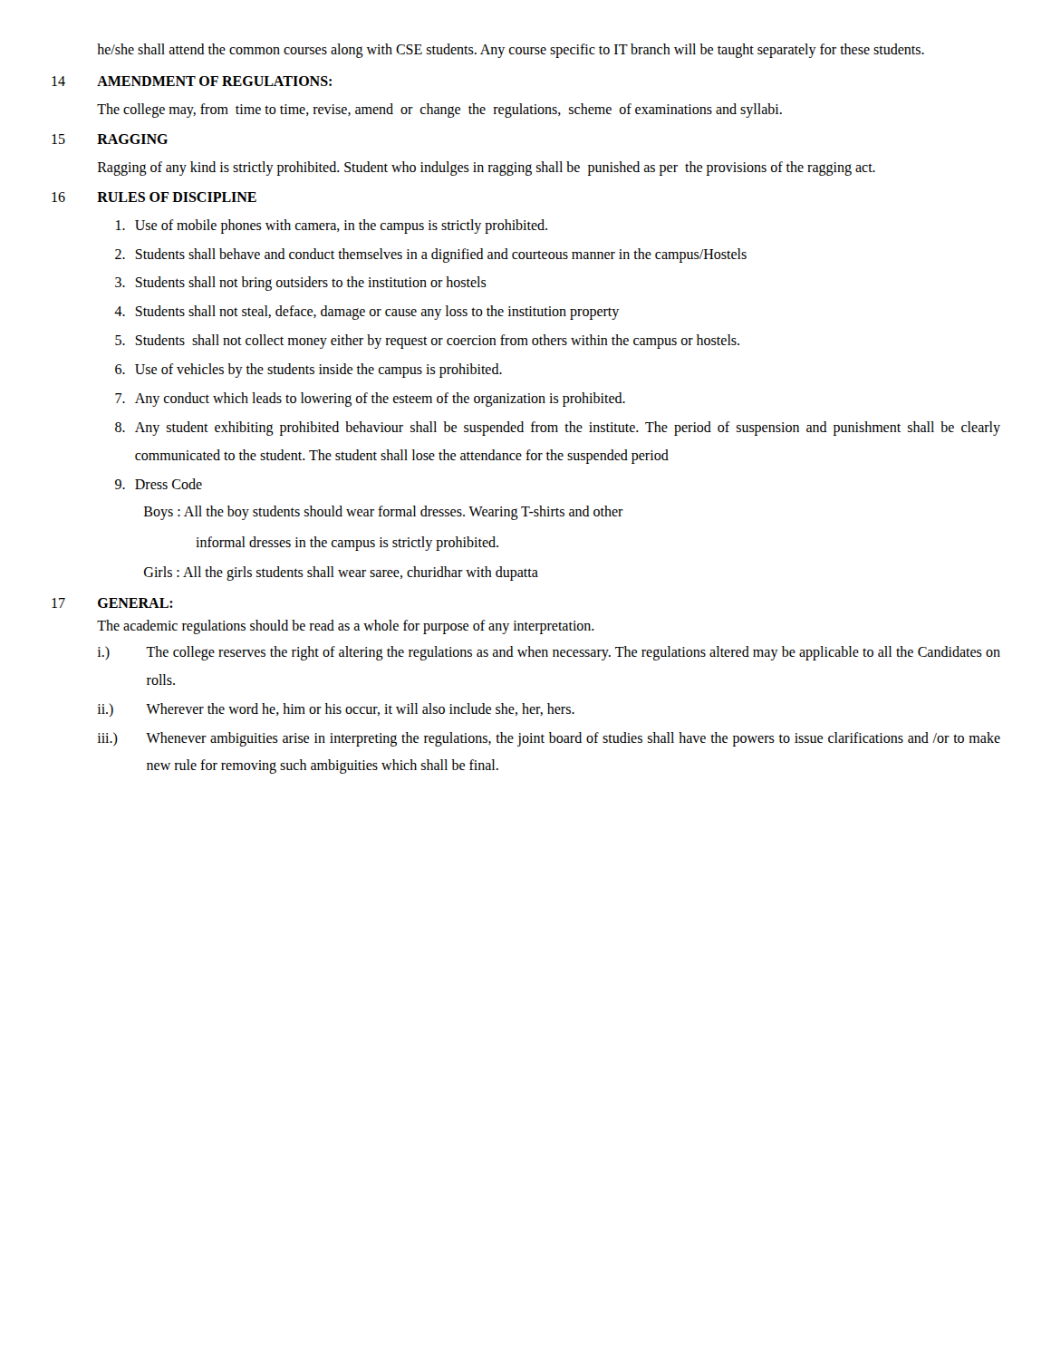he/she shall attend the common courses along with CSE students. Any course specific to IT branch will be taught separately for these students.
14 AMENDMENT OF REGULATIONS:
The college may, from time to time, revise, amend or change the regulations, scheme of examinations and syllabi.
15 RAGGING
Ragging of any kind is strictly prohibited. Student who indulges in ragging shall be punished as per the provisions of the ragging act.
16 RULES OF DISCIPLINE
Use of mobile phones with camera, in the campus is strictly prohibited.
Students shall behave and conduct themselves in a dignified and courteous manner in the campus/Hostels
Students shall not bring outsiders to the institution or hostels
Students shall not steal, deface, damage or cause any loss to the institution property
Students shall not collect money either by request or coercion from others within the campus or hostels.
Use of vehicles by the students inside the campus is prohibited.
Any conduct which leads to lowering of the esteem of the organization is prohibited.
Any student exhibiting prohibited behaviour shall be suspended from the institute. The period of suspension and punishment shall be clearly communicated to the student. The student shall lose the attendance for the suspended period
Dress Code
Boys : All the boy students should wear formal dresses. Wearing T-shirts and other
informal dresses in the campus is strictly prohibited.
Girls : All the girls students shall wear saree, churidhar with dupatta
17 GENERAL:
The academic regulations should be read as a whole for purpose of any interpretation.
i.) The college reserves the right of altering the regulations as and when necessary. The regulations altered may be applicable to all the Candidates on rolls.
ii.) Wherever the word he, him or his occur, it will also include she, her, hers.
iii.) Whenever ambiguities arise in interpreting the regulations, the joint board of studies shall have the powers to issue clarifications and /or to make new rule for removing such ambiguities which shall be final.